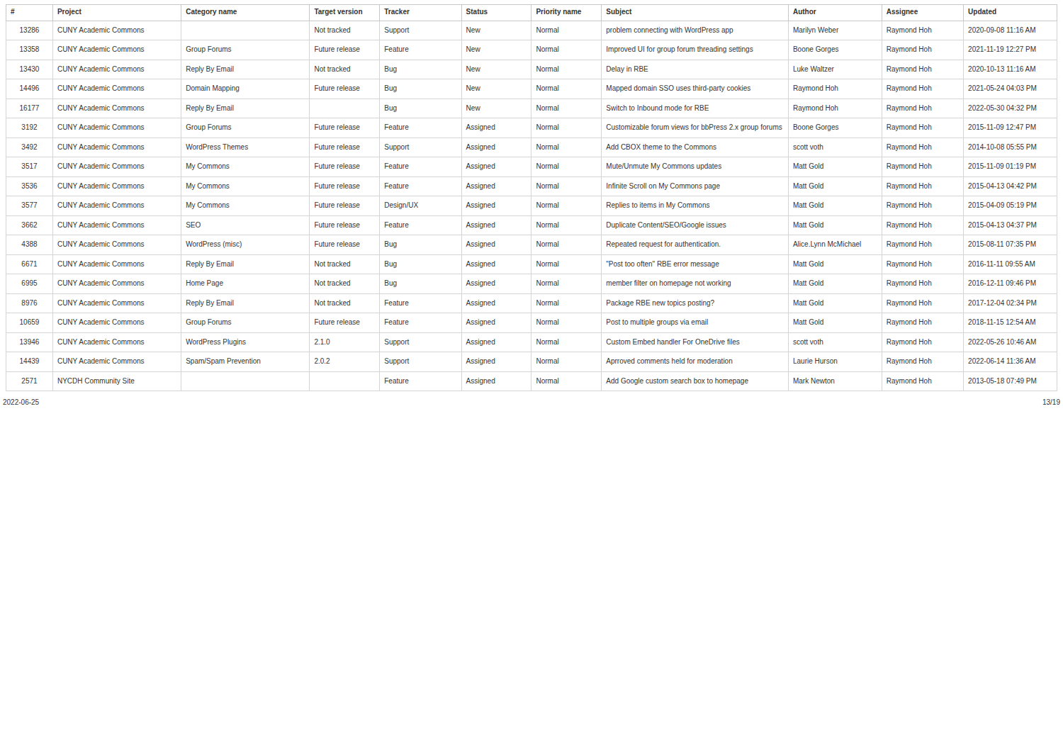| # | Project | Category name | Target version | Tracker | Status | Priority name | Subject | Author | Assignee | Updated |
| --- | --- | --- | --- | --- | --- | --- | --- | --- | --- | --- |
| 13286 | CUNY Academic Commons | | Not tracked | Support | New | Normal | problem connecting with WordPress app | Marilyn Weber | Raymond Hoh | 2020-09-08 11:16 AM |
| 13358 | CUNY Academic Commons | Group Forums | Future release | Feature | New | Normal | Improved UI for group forum threading settings | Boone Gorges | Raymond Hoh | 2021-11-19 12:27 PM |
| 13430 | CUNY Academic Commons | Reply By Email | Not tracked | Bug | New | Normal | Delay in RBE | Luke Waltzer | Raymond Hoh | 2020-10-13 11:16 AM |
| 14496 | CUNY Academic Commons | Domain Mapping | Future release | Bug | New | Normal | Mapped domain SSO uses third-party cookies | Raymond Hoh | Raymond Hoh | 2021-05-24 04:03 PM |
| 16177 | CUNY Academic Commons | Reply By Email | | Bug | New | Normal | Switch to Inbound mode for RBE | Raymond Hoh | Raymond Hoh | 2022-05-30 04:32 PM |
| 3192 | CUNY Academic Commons | Group Forums | Future release | Feature | Assigned | Normal | Customizable forum views for bbPress 2.x group forums | Boone Gorges | Raymond Hoh | 2015-11-09 12:47 PM |
| 3492 | CUNY Academic Commons | WordPress Themes | Future release | Support | Assigned | Normal | Add CBOX theme to the Commons | scott voth | Raymond Hoh | 2014-10-08 05:55 PM |
| 3517 | CUNY Academic Commons | My Commons | Future release | Feature | Assigned | Normal | Mute/Unmute My Commons updates | Matt Gold | Raymond Hoh | 2015-11-09 01:19 PM |
| 3536 | CUNY Academic Commons | My Commons | Future release | Feature | Assigned | Normal | Infinite Scroll on My Commons page | Matt Gold | Raymond Hoh | 2015-04-13 04:42 PM |
| 3577 | CUNY Academic Commons | My Commons | Future release | Design/UX | Assigned | Normal | Replies to items in My Commons | Matt Gold | Raymond Hoh | 2015-04-09 05:19 PM |
| 3662 | CUNY Academic Commons | SEO | Future release | Feature | Assigned | Normal | Duplicate Content/SEO/Google issues | Matt Gold | Raymond Hoh | 2015-04-13 04:37 PM |
| 4388 | CUNY Academic Commons | WordPress (misc) | Future release | Bug | Assigned | Normal | Repeated request for authentication. | Alice.Lynn McMichael | Raymond Hoh | 2015-08-11 07:35 PM |
| 6671 | CUNY Academic Commons | Reply By Email | Not tracked | Bug | Assigned | Normal | "Post too often" RBE error message | Matt Gold | Raymond Hoh | 2016-11-11 09:55 AM |
| 6995 | CUNY Academic Commons | Home Page | Not tracked | Bug | Assigned | Normal | member filter on homepage not working | Matt Gold | Raymond Hoh | 2016-12-11 09:46 PM |
| 8976 | CUNY Academic Commons | Reply By Email | Not tracked | Feature | Assigned | Normal | Package RBE new topics posting? | Matt Gold | Raymond Hoh | 2017-12-04 02:34 PM |
| 10659 | CUNY Academic Commons | Group Forums | Future release | Feature | Assigned | Normal | Post to multiple groups via email | Matt Gold | Raymond Hoh | 2018-11-15 12:54 AM |
| 13946 | CUNY Academic Commons | WordPress Plugins | 2.1.0 | Support | Assigned | Normal | Custom Embed handler For OneDrive files | scott voth | Raymond Hoh | 2022-05-26 10:46 AM |
| 14439 | CUNY Academic Commons | Spam/Spam Prevention | 2.0.2 | Support | Assigned | Normal | Aprroved comments held for moderation | Laurie Hurson | Raymond Hoh | 2022-06-14 11:36 AM |
| 2571 | NYCDH Community Site | | | Feature | Assigned | Normal | Add Google custom search box to homepage | Mark Newton | Raymond Hoh | 2013-05-18 07:49 PM |
2022-06-25
13/19